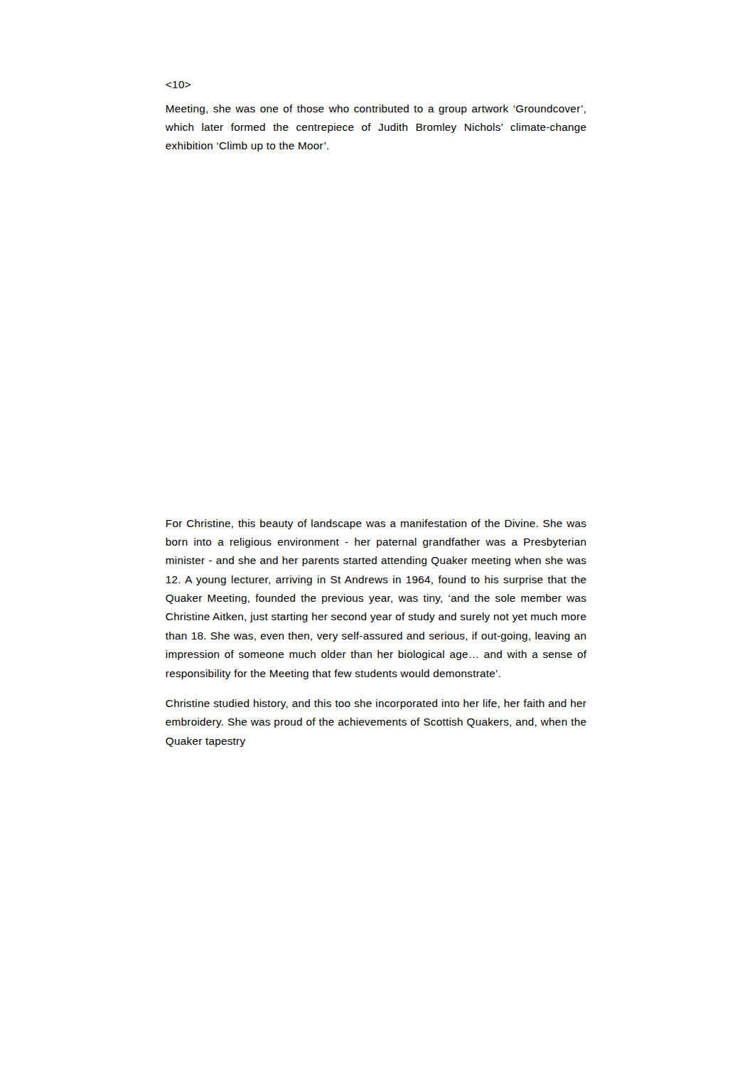<10>
Meeting, she was one of those who contributed to a group artwork ‘Groundcover’, which later formed the centrepiece of Judith Bromley Nichols’ climate-change exhibition ‘Climb up to the Moor’.
For Christine, this beauty of landscape was a manifestation of the Divine. She was born into a religious environment - her paternal grandfather was a Presbyterian minister - and she and her parents started attending Quaker meeting when she was 12. A young lecturer, arriving in St Andrews in 1964, found to his surprise that the Quaker Meeting, founded the previous year, was tiny, ‘and the sole member was Christine Aitken, just starting her second year of study and surely not yet much more than 18. She was, even then, very self-assured and serious, if out-going, leaving an impression of someone much older than her biological age… and with a sense of responsibility for the Meeting that few students would demonstrate’.
Christine studied history, and this too she incorporated into her life, her faith and her embroidery. She was proud of the achievements of Scottish Quakers, and, when the Quaker tapestry